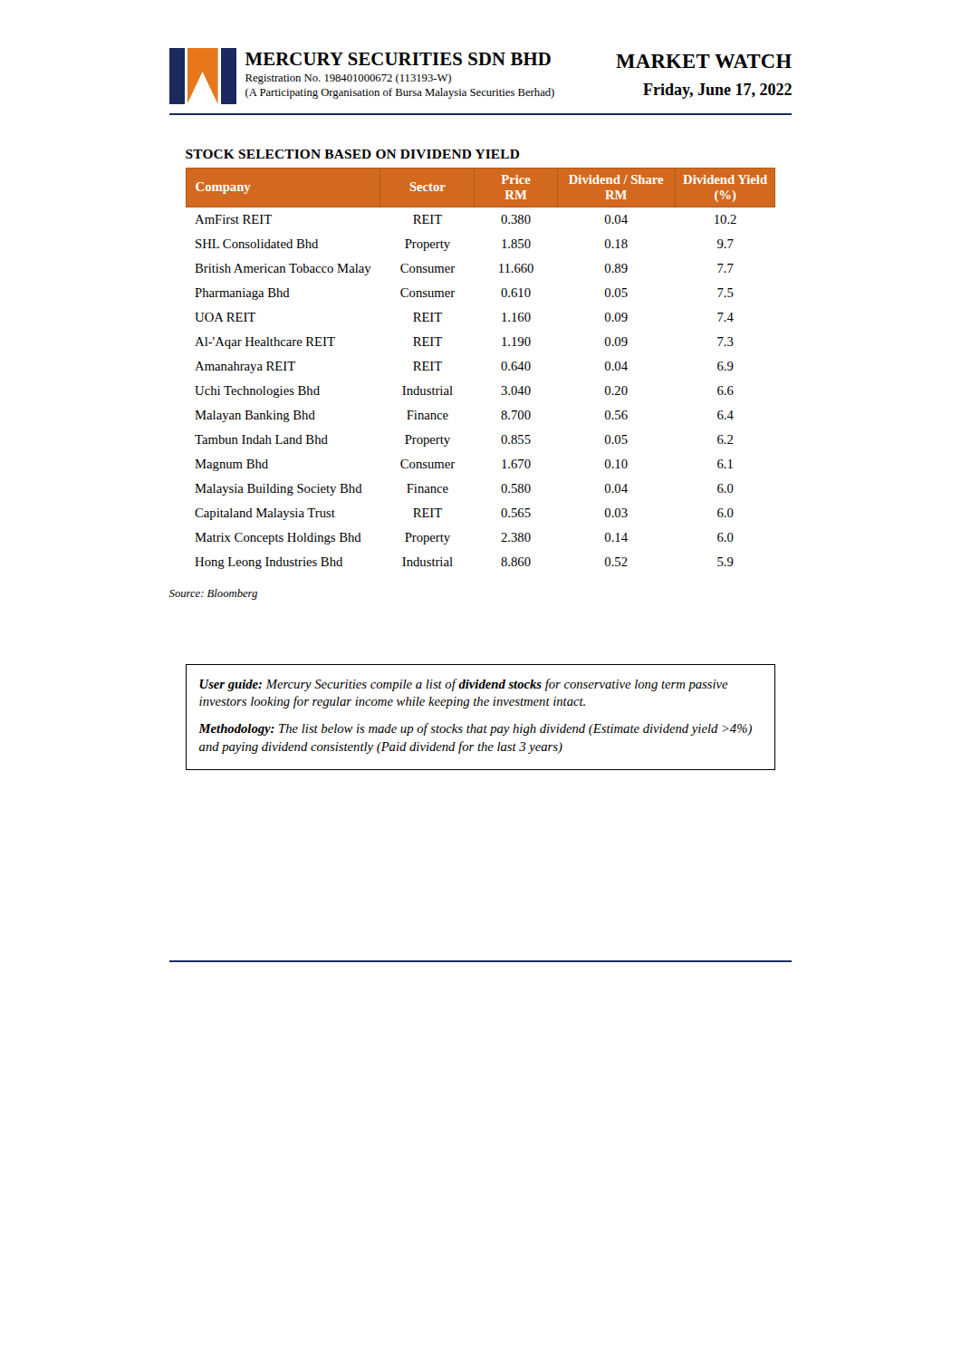MERCURY SECURITIES SDN BHD
Registration No. 198401000672 (113193-W)
(A Participating Organisation of Bursa Malaysia Securities Berhad)
MARKET WATCH
Friday, June 17, 2022
STOCK SELECTION BASED ON DIVIDEND YIELD
| Company | Sector | Price RM | Dividend / Share RM | Dividend Yield (%) |
| --- | --- | --- | --- | --- |
| AmFirst REIT | REIT | 0.380 | 0.04 | 10.2 |
| SHL Consolidated Bhd | Property | 1.850 | 0.18 | 9.7 |
| British American Tobacco Malay | Consumer | 11.660 | 0.89 | 7.7 |
| Pharmaniaga Bhd | Consumer | 0.610 | 0.05 | 7.5 |
| UOA REIT | REIT | 1.160 | 0.09 | 7.4 |
| Al-'Aqar Healthcare REIT | REIT | 1.190 | 0.09 | 7.3 |
| Amanahraya REIT | REIT | 0.640 | 0.04 | 6.9 |
| Uchi Technologies Bhd | Industrial | 3.040 | 0.20 | 6.6 |
| Malayan Banking Bhd | Finance | 8.700 | 0.56 | 6.4 |
| Tambun Indah Land Bhd | Property | 0.855 | 0.05 | 6.2 |
| Magnum Bhd | Consumer | 1.670 | 0.10 | 6.1 |
| Malaysia Building Society Bhd | Finance | 0.580 | 0.04 | 6.0 |
| Capitaland Malaysia Trust | REIT | 0.565 | 0.03 | 6.0 |
| Matrix Concepts Holdings Bhd | Property | 2.380 | 0.14 | 6.0 |
| Hong Leong Industries Bhd | Industrial | 8.860 | 0.52 | 5.9 |
Source: Bloomberg
User guide: Mercury Securities compile a list of dividend stocks for conservative long term passive investors looking for regular income while keeping the investment intact.
Methodology: The list below is made up of stocks that pay high dividend (Estimate dividend yield >4%) and paying dividend consistently (Paid dividend for the last 3 years)